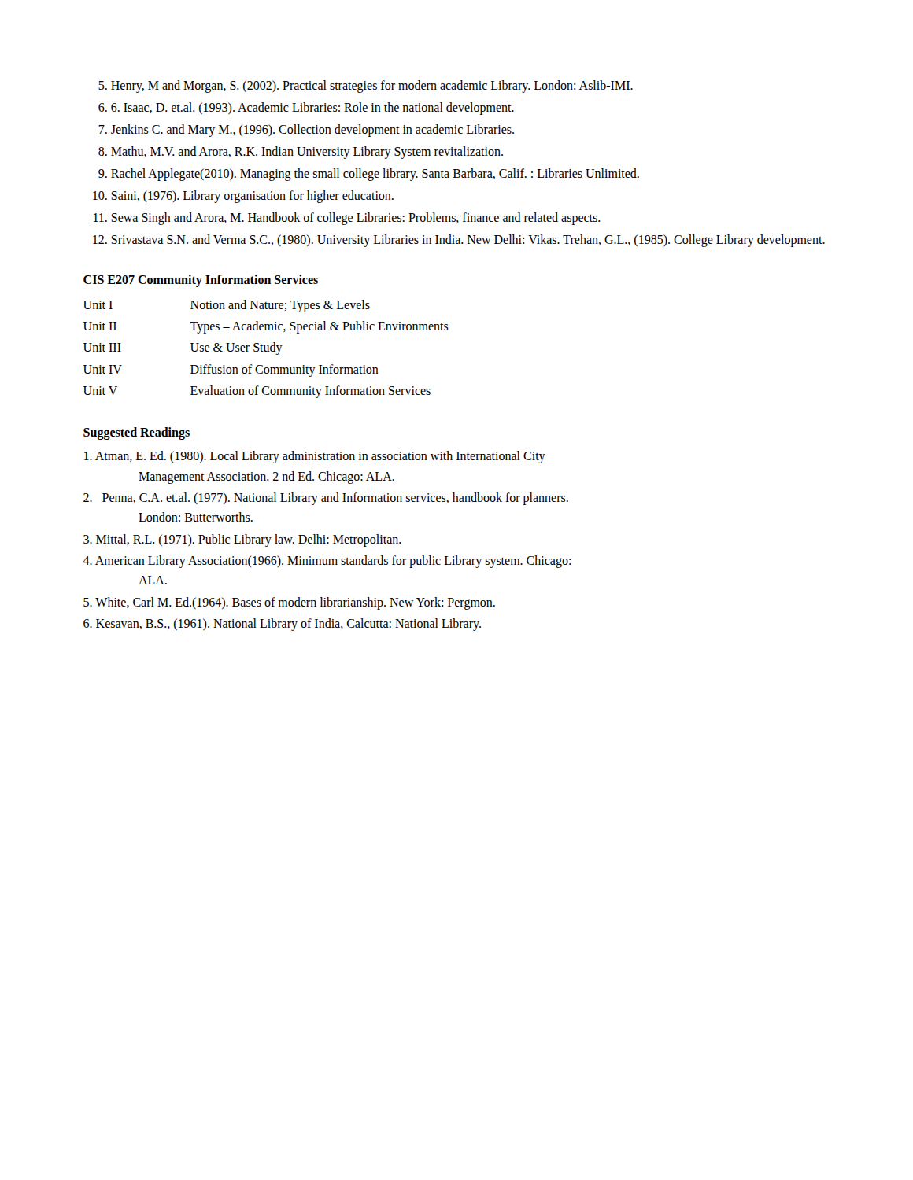Henry, M and Morgan, S. (2002). Practical strategies for modern academic Library. London: Aslib-IMI.
6. Isaac, D. et.al. (1993). Academic Libraries: Role in the national development.
Jenkins C. and Mary M., (1996). Collection development in academic Libraries.
Mathu, M.V. and Arora, R.K. Indian University Library System revitalization.
Rachel Applegate(2010). Managing the small college library. Santa Barbara, Calif. : Libraries Unlimited.
Saini, (1976). Library organisation for higher education.
Sewa Singh and Arora, M. Handbook of college Libraries: Problems, finance and related aspects.
Srivastava S.N. and Verma S.C., (1980). University Libraries in India. New Delhi: Vikas. Trehan, G.L., (1985). College Library development.
CIS E207 Community Information Services
| Unit I | Notion and Nature; Types & Levels |
| Unit II | Types – Academic, Special & Public Environments |
| Unit III | Use & User Study |
| Unit IV | Diffusion of Community Information |
| Unit V | Evaluation of Community Information Services |
Suggested Readings
1. Atman, E. Ed. (1980). Local Library administration in association with International City Management Association. 2 nd Ed. Chicago: ALA.
2. Penna, C.A. et.al. (1977). National Library and Information services, handbook for planners. London: Butterworths.
3. Mittal, R.L. (1971). Public Library law. Delhi: Metropolitan.
4. American Library Association(1966). Minimum standards for public Library system. Chicago: ALA.
5. White, Carl M. Ed.(1964). Bases of modern librarianship. New York: Pergmon.
6. Kesavan, B.S., (1961). National Library of India, Calcutta: National Library.